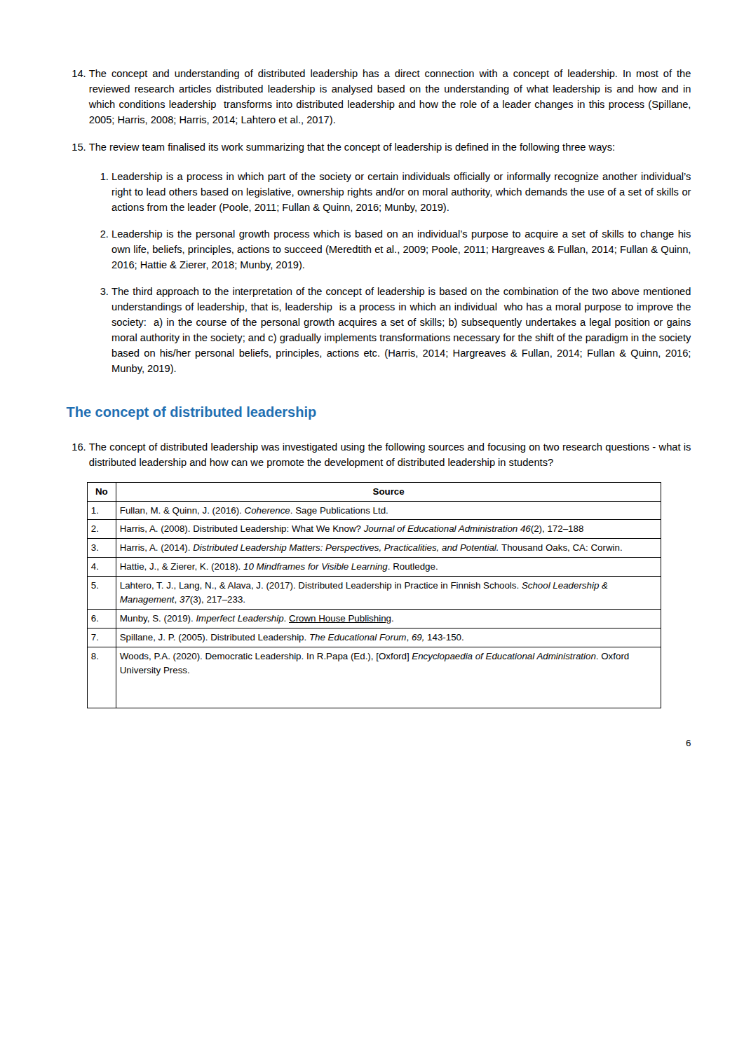The concept and understanding of distributed leadership has a direct connection with a concept of leadership. In most of the reviewed research articles distributed leadership is analysed based on the understanding of what leadership is and how and in which conditions leadership transforms into distributed leadership and how the role of a leader changes in this process (Spillane, 2005; Harris, 2008; Harris, 2014; Lahtero et al., 2017).
The review team finalised its work summarizing that the concept of leadership is defined in the following three ways:
Leadership is a process in which part of the society or certain individuals officially or informally recognize another individual’s right to lead others based on legislative, ownership rights and/or on moral authority, which demands the use of a set of skills or actions from the leader (Poole, 2011; Fullan & Quinn, 2016; Munby, 2019).
Leadership is the personal growth process which is based on an individual’s purpose to acquire a set of skills to change his own life, beliefs, principles, actions to succeed (Meredtith et al., 2009; Poole, 2011; Hargreaves & Fullan, 2014; Fullan & Quinn, 2016; Hattie & Zierer, 2018; Munby, 2019).
The third approach to the interpretation of the concept of leadership is based on the combination of the two above mentioned understandings of leadership, that is, leadership is a process in which an individual who has a moral purpose to improve the society: a) in the course of the personal growth acquires a set of skills; b) subsequently undertakes a legal position or gains moral authority in the society; and c) gradually implements transformations necessary for the shift of the paradigm in the society based on his/her personal beliefs, principles, actions etc. (Harris, 2014; Hargreaves & Fullan, 2014; Fullan & Quinn, 2016; Munby, 2019).
The concept of distributed leadership
The concept of distributed leadership was investigated using the following sources and focusing on two research questions - what is distributed leadership and how can we promote the development of distributed leadership in students?
| No | Source |
| --- | --- |
| 1. | Fullan, M. & Quinn, J. (2016). Coherence . Sage Publications Ltd. |
| 2. | Harris, A. (2008). Distributed Leadership: What We Know? Journal of Educational Administration 46 (2), 172–188 |
| 3. | Harris, A. (2014). Distributed Leadership Matters: Perspectives, Practicalities, and Potential. Thousand Oaks, CA: Corwin. |
| 4. | Hattie, J., & Zierer, K. (2018). 10 Mindframes for Visible Learning . Routledge. |
| 5. | Lahtero, T. J., Lang, N., & Alava, J. (2017). Distributed Leadership in Practice in Finnish Schools. School Leadership & Management , 37 (3), 217–233. |
| 6. | Munby, S. (2019). Imperfect Leadership . Crown House Publishing . |
| 7. | Spillane, J. P. (2005). Distributed Leadership. The Educational Forum , 69, 143-150. |
| 8. | Woods, P.A. (2020). Democratic Leadership. In R.Papa (Ed.), [Oxford] Encyclopaedia of Educational Administration . Oxford University Press. |
6